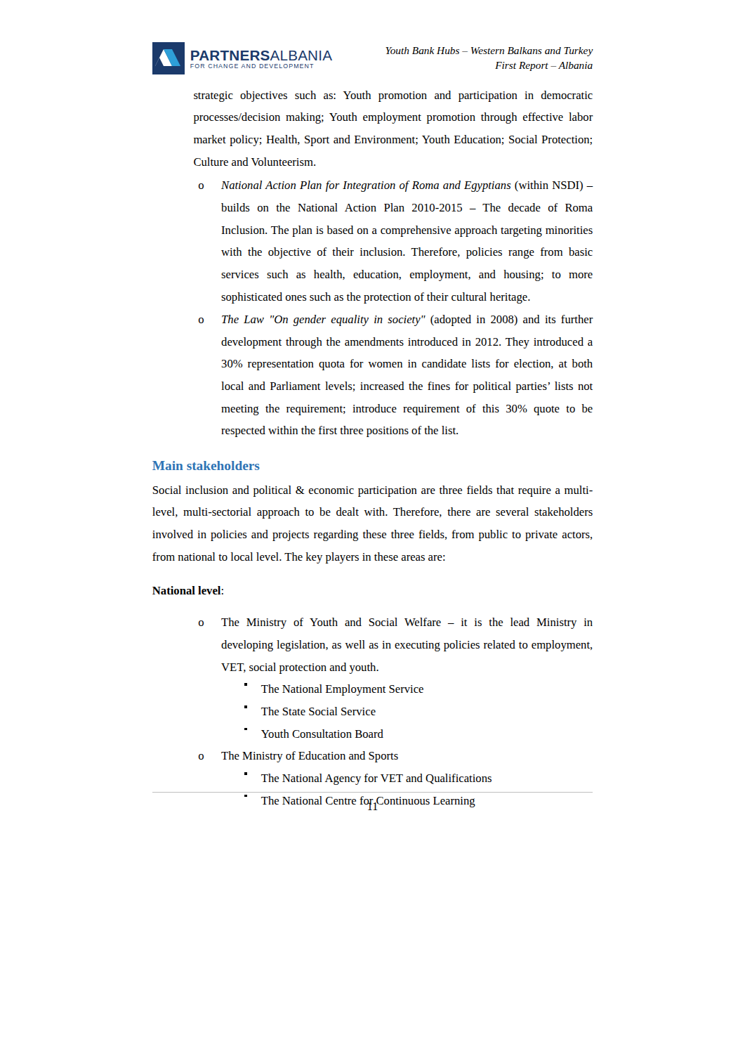PARTNERSALBANIA
FOR CHANGE AND DEVELOPMENT
Youth Bank Hubs – Western Balkans and Turkey
First Report – Albania
strategic objectives such as: Youth promotion and participation in democratic processes/decision making; Youth employment promotion through effective labor market policy; Health, Sport and Environment; Youth Education; Social Protection; Culture and Volunteerism.
National Action Plan for Integration of Roma and Egyptians (within NSDI) – builds on the National Action Plan 2010-2015 – The decade of Roma Inclusion. The plan is based on a comprehensive approach targeting minorities with the objective of their inclusion. Therefore, policies range from basic services such as health, education, employment, and housing; to more sophisticated ones such as the protection of their cultural heritage.
The Law "On gender equality in society" (adopted in 2008) and its further development through the amendments introduced in 2012. They introduced a 30% representation quota for women in candidate lists for election, at both local and Parliament levels; increased the fines for political parties’ lists not meeting the requirement; introduce requirement of this 30% quote to be respected within the first three positions of the list.
Main stakeholders
Social inclusion and political & economic participation are three fields that require a multi-level, multi-sectorial approach to be dealt with. Therefore, there are several stakeholders involved in policies and projects regarding these three fields, from public to private actors, from national to local level. The key players in these areas are:
National level:
The Ministry of Youth and Social Welfare – it is the lead Ministry in developing legislation, as well as in executing policies related to employment, VET, social protection and youth.
The National Employment Service
The State Social Service
Youth Consultation Board
The Ministry of Education and Sports
The National Agency for VET and Qualifications
The National Centre for Continuous Learning
11